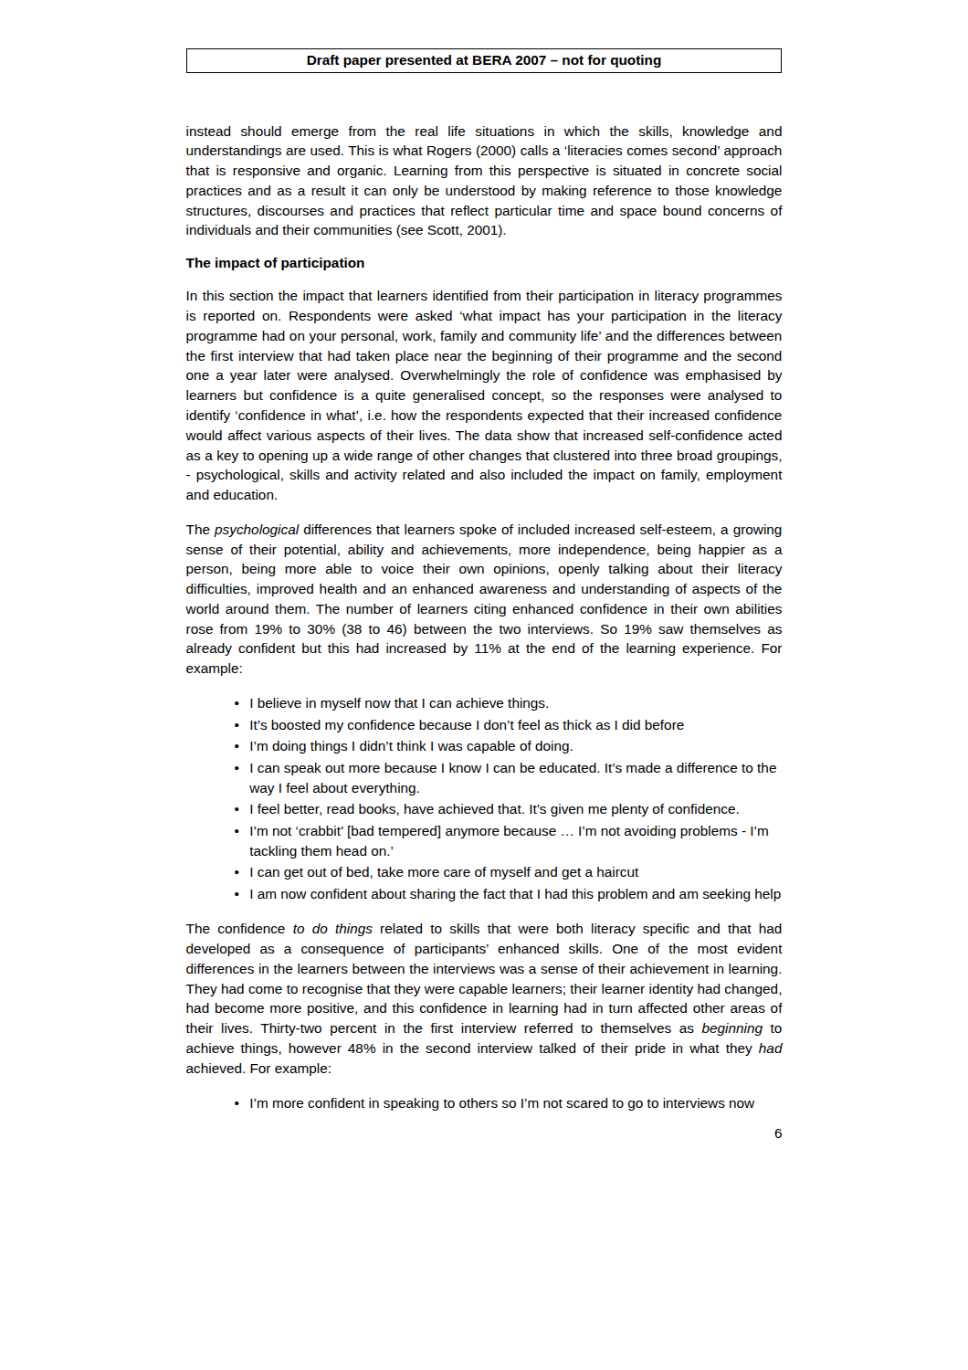Draft paper presented at BERA 2007 – not for quoting
instead should emerge from the real life situations in which the skills, knowledge and understandings are used. This is what Rogers (2000) calls a ‘literacies comes second’ approach that is responsive and organic. Learning from this perspective is situated in concrete social practices and as a result it can only be understood by making reference to those knowledge structures, discourses and practices that reflect particular time and space bound concerns of individuals and their communities (see Scott, 2001).
The impact of participation
In this section the impact that learners identified from their participation in literacy programmes is reported on. Respondents were asked ‘what impact has your participation in the literacy programme had on your personal, work, family and community life’ and the differences between the first interview that had taken place near the beginning of their programme and the second one a year later were analysed. Overwhelmingly the role of confidence was emphasised by learners but confidence is a quite generalised concept, so the responses were analysed to identify ‘confidence in what’, i.e. how the respondents expected that their increased confidence would affect various aspects of their lives. The data show that increased self-confidence acted as a key to opening up a wide range of other changes that clustered into three broad groupings, - psychological, skills and activity related and also included the impact on family, employment and education.
The psychological differences that learners spoke of included increased self-esteem, a growing sense of their potential, ability and achievements, more independence, being happier as a person, being more able to voice their own opinions, openly talking about their literacy difficulties, improved health and an enhanced awareness and understanding of aspects of the world around them. The number of learners citing enhanced confidence in their own abilities rose from 19% to 30% (38 to 46) between the two interviews. So 19% saw themselves as already confident but this had increased by 11% at the end of the learning experience. For example:
I believe in myself now that I can achieve things.
It’s boosted my confidence because I don’t feel as thick as I did before
I’m doing things I didn’t think I was capable of doing.
I can speak out more because I know I can be educated. It’s made a difference to the way I feel about everything.
I feel better, read books, have achieved that. It’s given me plenty of confidence.
I’m not ‘crabbit’ [bad tempered] anymore because … I’m not avoiding problems - I’m tackling them head on.’
I can get out of bed, take more care of myself and get a haircut
I am now confident about sharing the fact that I had this problem and am seeking help
The confidence to do things related to skills that were both literacy specific and that had developed as a consequence of participants’ enhanced skills. One of the most evident differences in the learners between the interviews was a sense of their achievement in learning. They had come to recognise that they were capable learners; their learner identity had changed, had become more positive, and this confidence in learning had in turn affected other areas of their lives. Thirty-two percent in the first interview referred to themselves as beginning to achieve things, however 48% in the second interview talked of their pride in what they had achieved. For example:
I’m more confident in speaking to others so I’m not scared to go to interviews now
6